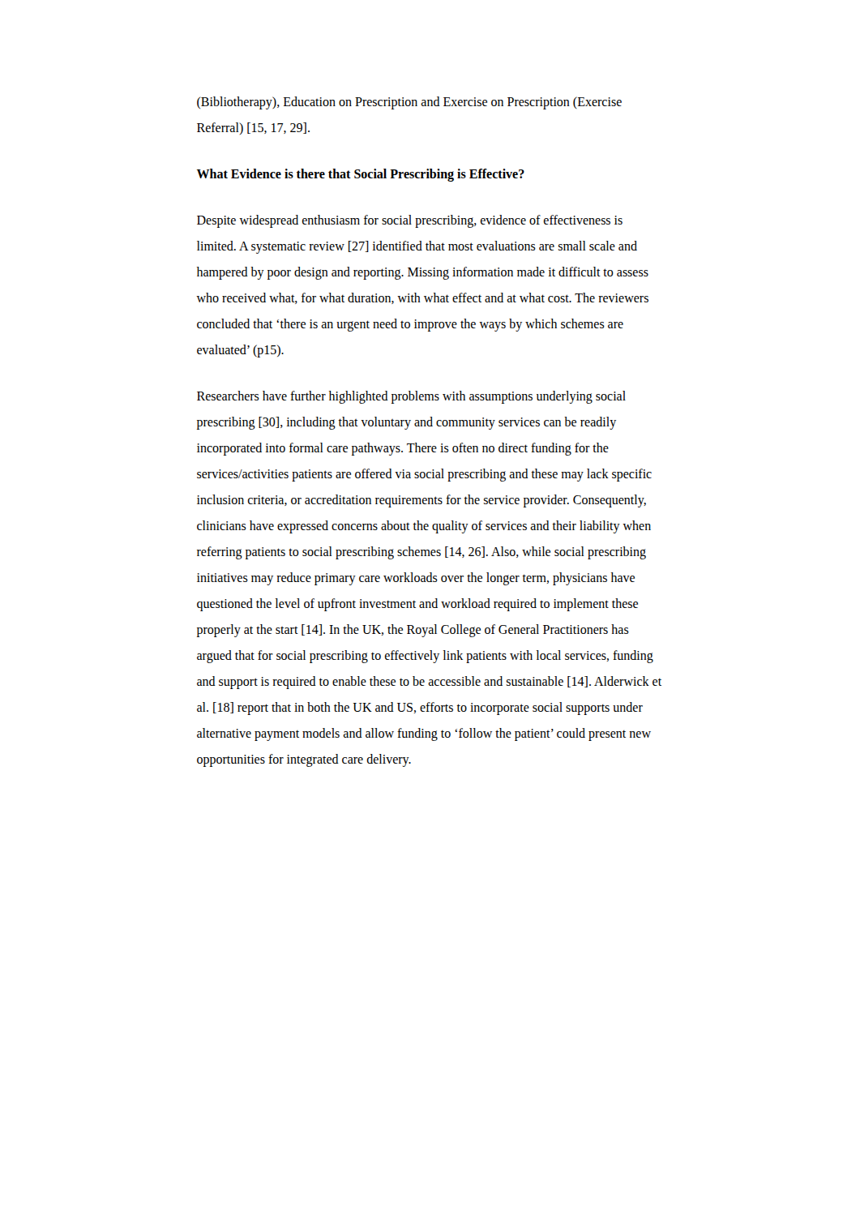(Bibliotherapy), Education on Prescription and Exercise on Prescription (Exercise Referral) [15, 17, 29].
What Evidence is there that Social Prescribing is Effective?
Despite widespread enthusiasm for social prescribing, evidence of effectiveness is limited. A systematic review [27] identified that most evaluations are small scale and hampered by poor design and reporting. Missing information made it difficult to assess who received what, for what duration, with what effect and at what cost. The reviewers concluded that ‘there is an urgent need to improve the ways by which schemes are evaluated’ (p15).
Researchers have further highlighted problems with assumptions underlying social prescribing [30], including that voluntary and community services can be readily incorporated into formal care pathways. There is often no direct funding for the services/activities patients are offered via social prescribing and these may lack specific inclusion criteria, or accreditation requirements for the service provider. Consequently, clinicians have expressed concerns about the quality of services and their liability when referring patients to social prescribing schemes [14, 26]. Also, while social prescribing initiatives may reduce primary care workloads over the longer term, physicians have questioned the level of upfront investment and workload required to implement these properly at the start [14]. In the UK, the Royal College of General Practitioners has argued that for social prescribing to effectively link patients with local services, funding and support is required to enable these to be accessible and sustainable [14]. Alderwick et al. [18] report that in both the UK and US, efforts to incorporate social supports under alternative payment models and allow funding to ‘follow the patient’ could present new opportunities for integrated care delivery.